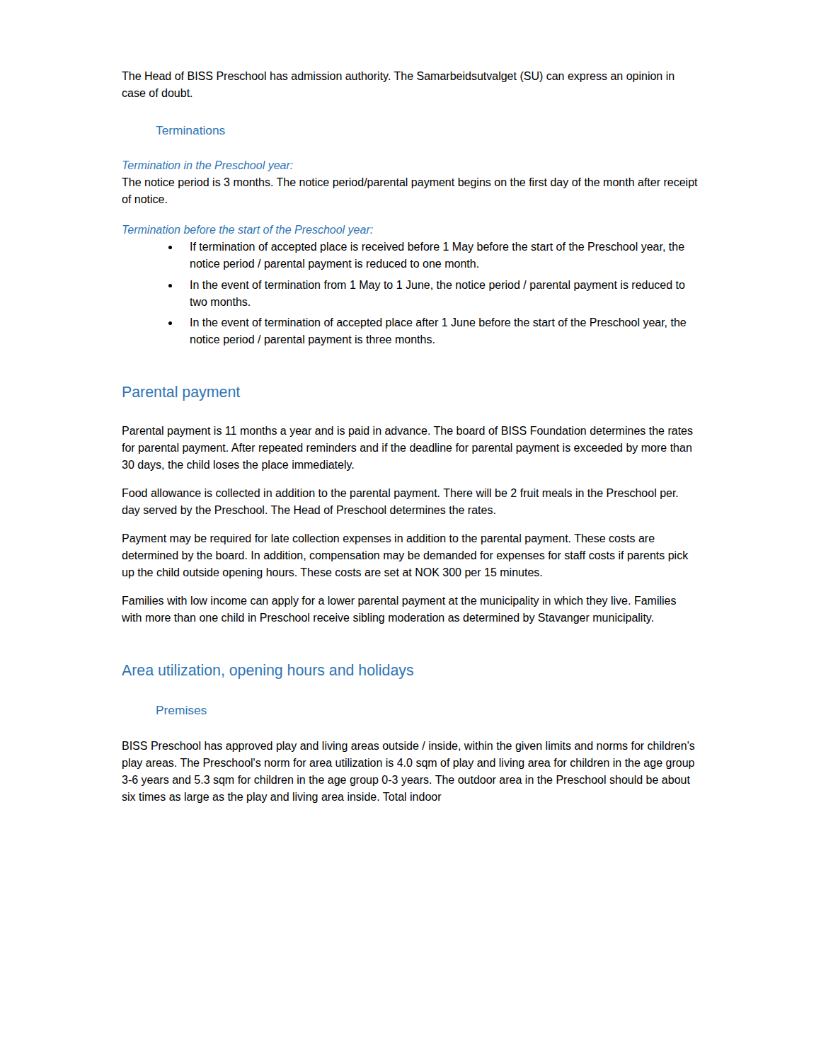The Head of BISS Preschool has admission authority. The Samarbeidsutvalget (SU) can express an opinion in case of doubt.
Terminations
Termination in the Preschool year:
The notice period is 3 months. The notice period/parental payment begins on the first day of the month after receipt of notice.
Termination before the start of the Preschool year:
If termination of accepted place is received before 1 May before the start of the Preschool year, the notice period / parental payment is reduced to one month.
In the event of termination from 1 May to 1 June, the notice period / parental payment is reduced to two months.
In the event of termination of accepted place after 1 June before the start of the Preschool year, the notice period / parental payment is three months.
Parental payment
Parental payment is 11 months a year and is paid in advance. The board of BISS Foundation determines the rates for parental payment. After repeated reminders and if the deadline for parental payment is exceeded by more than 30 days, the child loses the place immediately.
Food allowance is collected in addition to the parental payment. There will be 2 fruit meals in the Preschool per. day served by the Preschool. The Head of Preschool determines the rates.
Payment may be required for late collection expenses in addition to the parental payment. These costs are determined by the board. In addition, compensation may be demanded for expenses for staff costs if parents pick up the child outside opening hours. These costs are set at NOK 300 per 15 minutes.
Families with low income can apply for a lower parental payment at the municipality in which they live. Families with more than one child in Preschool receive sibling moderation as determined by Stavanger municipality.
Area utilization, opening hours and holidays
Premises
BISS Preschool has approved play and living areas outside / inside, within the given limits and norms for children's play areas. The Preschool's norm for area utilization is 4.0 sqm of play and living area for children in the age group 3-6 years and 5.3 sqm for children in the age group 0-3 years. The outdoor area in the Preschool should be about six times as large as the play and living area inside. Total indoor